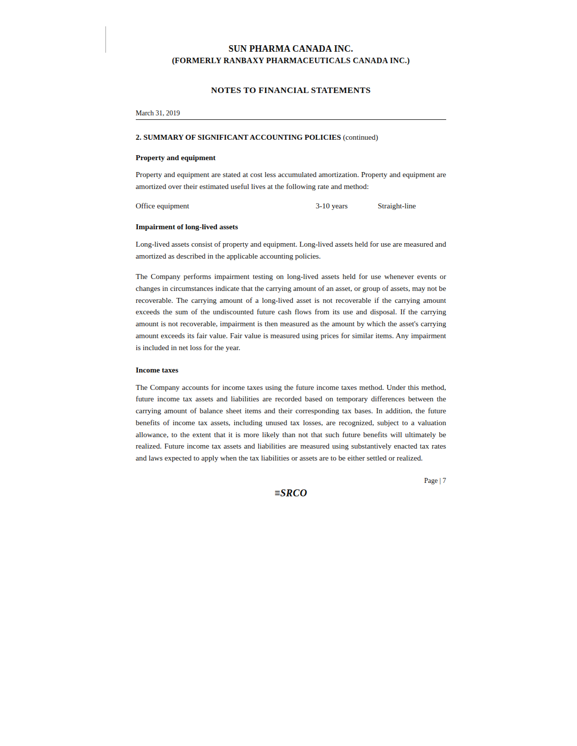SUN PHARMA CANADA INC.
(FORMERLY RANBAXY PHARMACEUTICALS CANADA INC.)
NOTES TO FINANCIAL STATEMENTS
March 31, 2019
2. SUMMARY OF SIGNIFICANT ACCOUNTING POLICIES (continued)
Property and equipment
Property and equipment are stated at cost less accumulated amortization. Property and equipment are amortized over their estimated useful lives at the following rate and method:
Office equipment
3-10 years
Straight-line
Impairment of long-lived assets
Long-lived assets consist of property and equipment. Long-lived assets held for use are measured and amortized as described in the applicable accounting policies.
The Company performs impairment testing on long-lived assets held for use whenever events or changes in circumstances indicate that the carrying amount of an asset, or group of assets, may not be recoverable. The carrying amount of a long-lived asset is not recoverable if the carrying amount exceeds the sum of the undiscounted future cash flows from its use and disposal. If the carrying amount is not recoverable, impairment is then measured as the amount by which the asset's carrying amount exceeds its fair value. Fair value is measured using prices for similar items. Any impairment is included in net loss for the year.
Income taxes
The Company accounts for income taxes using the future income taxes method. Under this method, future income tax assets and liabilities are recorded based on temporary differences between the carrying amount of balance sheet items and their corresponding tax bases. In addition, the future benefits of income tax assets, including unused tax losses, are recognized, subject to a valuation allowance, to the extent that it is more likely than not that such future benefits will ultimately be realized. Future income tax assets and liabilities are measured using substantively enacted tax rates and laws expected to apply when the tax liabilities or assets are to be either settled or realized.
Page | 7
≡SRCO